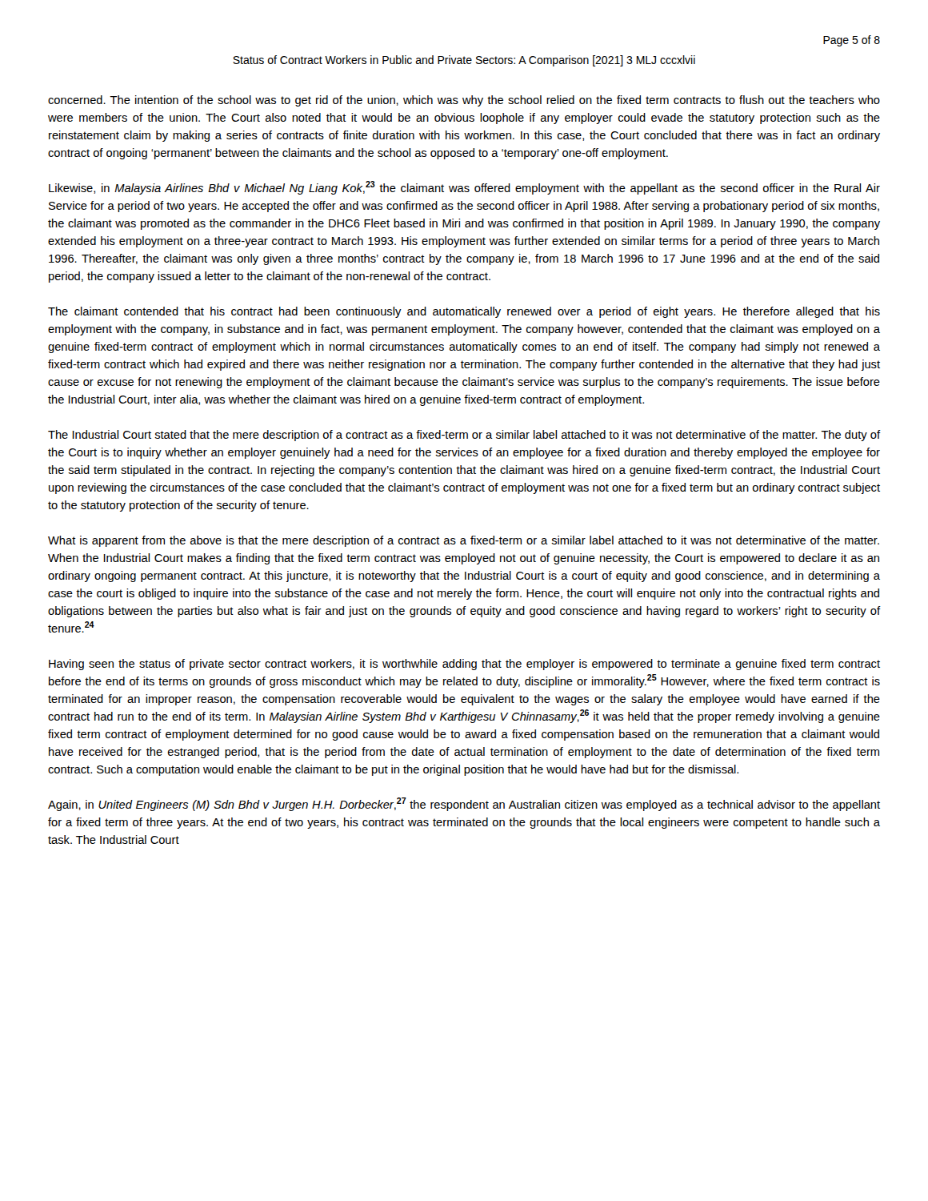Page 5 of 8
Status of Contract Workers in Public and Private Sectors: A Comparison [2021] 3 MLJ cccxlvii
concerned. The intention of the school was to get rid of the union, which was why the school relied on the fixed term contracts to flush out the teachers who were members of the union. The Court also noted that it would be an obvious loophole if any employer could evade the statutory protection such as the reinstatement claim by making a series of contracts of finite duration with his workmen. In this case, the Court concluded that there was in fact an ordinary contract of ongoing ‘permanent’ between the claimants and the school as opposed to a ‘temporary’ one-off employment.
Likewise, in Malaysia Airlines Bhd v Michael Ng Liang Kok,23 the claimant was offered employment with the appellant as the second officer in the Rural Air Service for a period of two years. He accepted the offer and was confirmed as the second officer in April 1988. After serving a probationary period of six months, the claimant was promoted as the commander in the DHC6 Fleet based in Miri and was confirmed in that position in April 1989. In January 1990, the company extended his employment on a three-year contract to March 1993. His employment was further extended on similar terms for a period of three years to March 1996. Thereafter, the claimant was only given a three months’ contract by the company ie, from 18 March 1996 to 17 June 1996 and at the end of the said period, the company issued a letter to the claimant of the non-renewal of the contract.
The claimant contended that his contract had been continuously and automatically renewed over a period of eight years. He therefore alleged that his employment with the company, in substance and in fact, was permanent employment. The company however, contended that the claimant was employed on a genuine fixed-term contract of employment which in normal circumstances automatically comes to an end of itself. The company had simply not renewed a fixed-term contract which had expired and there was neither resignation nor a termination. The company further contended in the alternative that they had just cause or excuse for not renewing the employment of the claimant because the claimant’s service was surplus to the company’s requirements. The issue before the Industrial Court, inter alia, was whether the claimant was hired on a genuine fixed-term contract of employment.
The Industrial Court stated that the mere description of a contract as a fixed-term or a similar label attached to it was not determinative of the matter. The duty of the Court is to inquiry whether an employer genuinely had a need for the services of an employee for a fixed duration and thereby employed the employee for the said term stipulated in the contract. In rejecting the company’s contention that the claimant was hired on a genuine fixed-term contract, the Industrial Court upon reviewing the circumstances of the case concluded that the claimant’s contract of employment was not one for a fixed term but an ordinary contract subject to the statutory protection of the security of tenure.
What is apparent from the above is that the mere description of a contract as a fixed-term or a similar label attached to it was not determinative of the matter. When the Industrial Court makes a finding that the fixed term contract was employed not out of genuine necessity, the Court is empowered to declare it as an ordinary ongoing permanent contract. At this juncture, it is noteworthy that the Industrial Court is a court of equity and good conscience, and in determining a case the court is obliged to inquire into the substance of the case and not merely the form. Hence, the court will enquire not only into the contractual rights and obligations between the parties but also what is fair and just on the grounds of equity and good conscience and having regard to workers’ right to security of tenure.24
Having seen the status of private sector contract workers, it is worthwhile adding that the employer is empowered to terminate a genuine fixed term contract before the end of its terms on grounds of gross misconduct which may be related to duty, discipline or immorality.25 However, where the fixed term contract is terminated for an improper reason, the compensation recoverable would be equivalent to the wages or the salary the employee would have earned if the contract had run to the end of its term. In Malaysian Airline System Bhd v Karthigesu V Chinnasamy,26 it was held that the proper remedy involving a genuine fixed term contract of employment determined for no good cause would be to award a fixed compensation based on the remuneration that a claimant would have received for the estranged period, that is the period from the date of actual termination of employment to the date of determination of the fixed term contract. Such a computation would enable the claimant to be put in the original position that he would have had but for the dismissal.
Again, in United Engineers (M) Sdn Bhd v Jurgen H.H. Dorbecker,27 the respondent an Australian citizen was employed as a technical advisor to the appellant for a fixed term of three years. At the end of two years, his contract was terminated on the grounds that the local engineers were competent to handle such a task. The Industrial Court